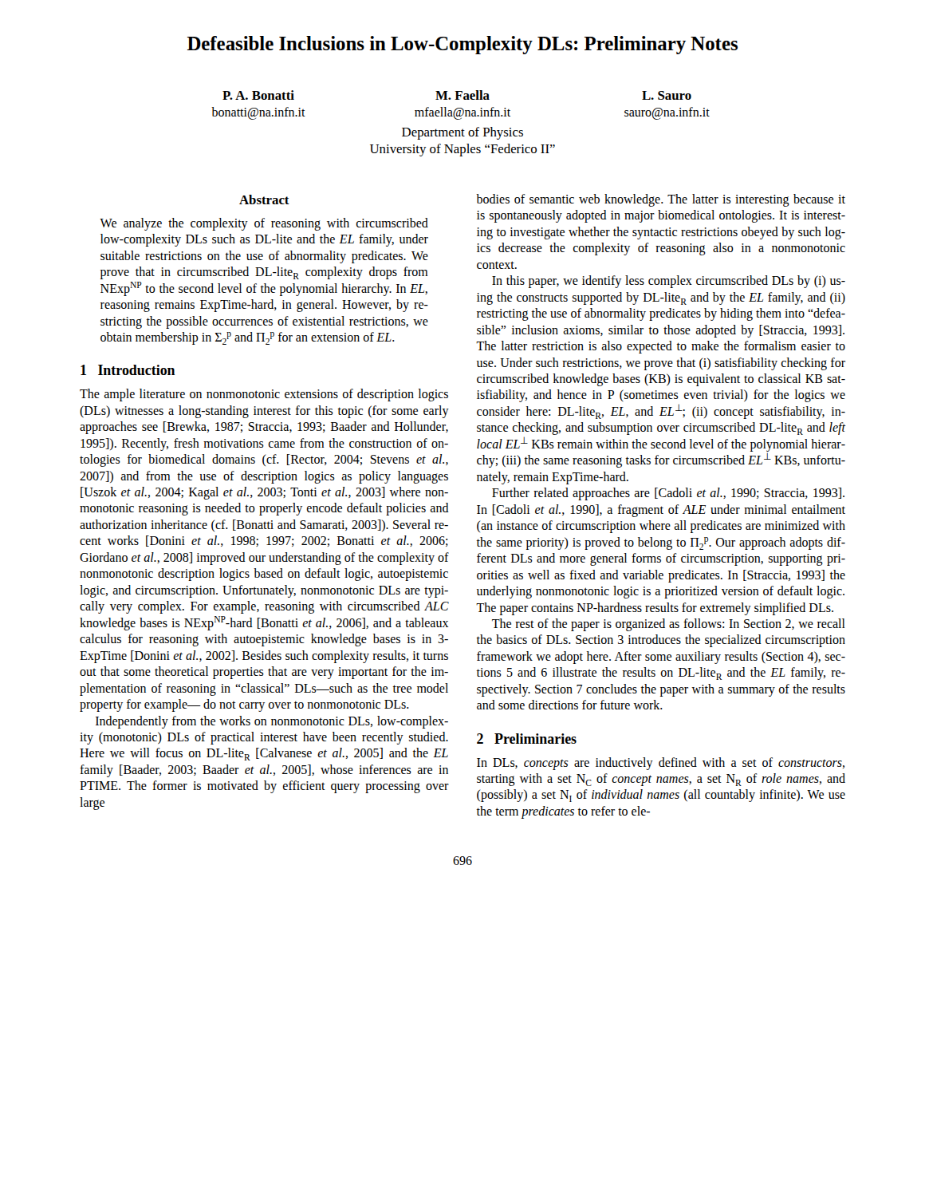Defeasible Inclusions in Low-Complexity DLs: Preliminary Notes
P. A. Bonatti
bonatti@na.infn.it
M. Faella
mfaella@na.infn.it
L. Sauro
sauro@na.infn.it
Department of Physics
University of Naples “Federico II”
Abstract
We analyze the complexity of reasoning with circumscribed low-complexity DLs such as DL-lite and the EL family, under suitable restrictions on the use of abnormality predicates. We prove that in circumscribed DL-liteR complexity drops from NExpNP to the second level of the polynomial hierarchy. In EL, reasoning remains ExpTime-hard, in general. However, by restricting the possible occurrences of existential restrictions, we obtain membership in Σ2p and Π2p for an extension of EL.
1 Introduction
The ample literature on nonmonotonic extensions of description logics (DLs) witnesses a long-standing interest for this topic (for some early approaches see [Brewka, 1987; Straccia, 1993; Baader and Hollunder, 1995]). Recently, fresh motivations came from the construction of ontologies for biomedical domains (cf. [Rector, 2004; Stevens et al., 2007]) and from the use of description logics as policy languages [Uszok et al., 2004; Kagal et al., 2003; Tonti et al., 2003] where nonmonotonic reasoning is needed to properly encode default policies and authorization inheritance (cf. [Bonatti and Samarati, 2003]). Several recent works [Donini et al., 1998; 1997; 2002; Bonatti et al., 2006; Giordano et al., 2008] improved our understanding of the complexity of nonmonotonic description logics based on default logic, autoepistemic logic, and circumscription. Unfortunately, nonmonotonic DLs are typically very complex. For example, reasoning with circumscribed ALC knowledge bases is NExpNP-hard [Bonatti et al., 2006], and a tableaux calculus for reasoning with autoepistemic knowledge bases is in 3-ExpTime [Donini et al., 2002]. Besides such complexity results, it turns out that some theoretical properties that are very important for the implementation of reasoning in “classical” DLs—such as the tree model property for example— do not carry over to nonmonotonic DLs.
Independently from the works on nonmonotonic DLs, low-complexity (monotonic) DLs of practical interest have been recently studied. Here we will focus on DL-liteR [Calvanese et al., 2005] and the EL family [Baader, 2003; Baader et al., 2005], whose inferences are in PTIME. The former is motivated by efficient query processing over large
bodies of semantic web knowledge. The latter is interesting because it is spontaneously adopted in major biomedical ontologies. It is interesting to investigate whether the syntactic restrictions obeyed by such logics decrease the complexity of reasoning also in a nonmonotonic context.
In this paper, we identify less complex circumscribed DLs by (i) using the constructs supported by DL-liteR and by the EL family, and (ii) restricting the use of abnormality predicates by hiding them into “defeasible” inclusion axioms, similar to those adopted by [Straccia, 1993]. The latter restriction is also expected to make the formalism easier to use. Under such restrictions, we prove that (i) satisfiability checking for circumscribed knowledge bases (KB) is equivalent to classical KB satisfiability, and hence in P (sometimes even trivial) for the logics we consider here: DL-liteR, EL, and EL⊥; (ii) concept satisfiability, instance checking, and subsumption over circumscribed DL-liteR and left local EL⊥ KBs remain within the second level of the polynomial hierarchy; (iii) the same reasoning tasks for circumscribed EL⊥ KBs, unfortunately, remain ExpTime-hard.
Further related approaches are [Cadoli et al., 1990; Straccia, 1993]. In [Cadoli et al., 1990], a fragment of ALE under minimal entailment (an instance of circumscription where all predicates are minimized with the same priority) is proved to belong to Π2p. Our approach adopts different DLs and more general forms of circumscription, supporting priorities as well as fixed and variable predicates. In [Straccia, 1993] the underlying nonmonotonic logic is a prioritized version of default logic. The paper contains NP-hardness results for extremely simplified DLs.
The rest of the paper is organized as follows: In Section 2, we recall the basics of DLs. Section 3 introduces the specialized circumscription framework we adopt here. After some auxiliary results (Section 4), sections 5 and 6 illustrate the results on DL-liteR and the EL family, respectively. Section 7 concludes the paper with a summary of the results and some directions for future work.
2 Preliminaries
In DLs, concepts are inductively defined with a set of constructors, starting with a set NC of concept names, a set NR of role names, and (possibly) a set NI of individual names (all countably infinite). We use the term predicates to refer to ele-
696